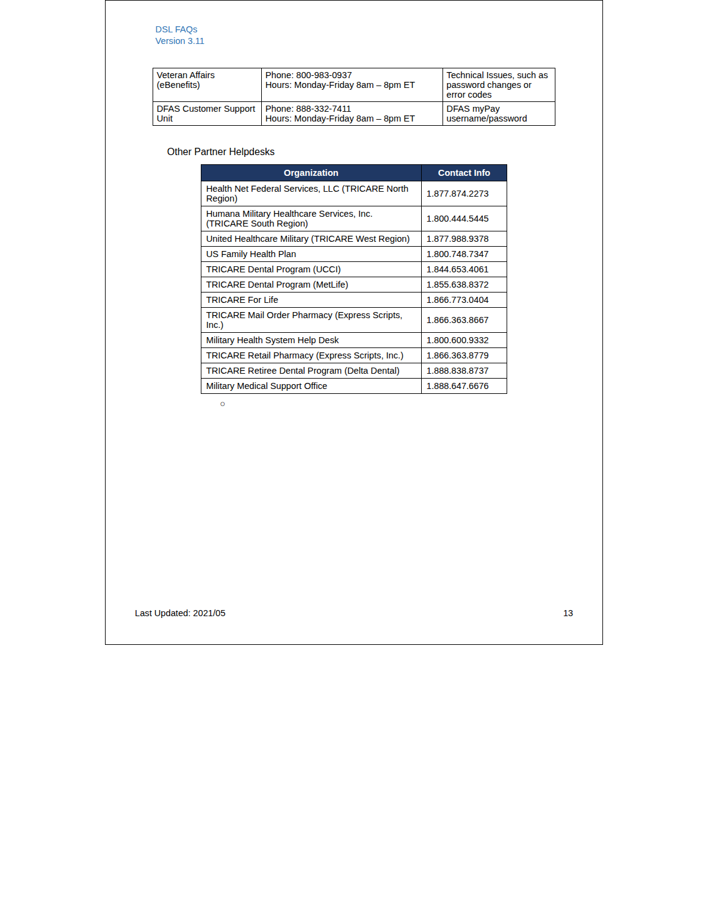DSL FAQs
Version 3.11
| Veteran Affairs (eBenefits) | Phone: 800-983-0937 Hours: Monday-Friday 8am – 8pm ET | Technical Issues, such as password changes or error codes |
| DFAS Customer Support Unit | Phone: 888-332-7411 Hours: Monday-Friday 8am – 8pm ET | DFAS myPay username/password |
Other Partner Helpdesks
| Organization | Contact Info |
| --- | --- |
| Health Net Federal Services, LLC (TRICARE North Region) | 1.877.874.2273 |
| Humana Military Healthcare Services, Inc. (TRICARE South Region) | 1.800.444.5445 |
| United Healthcare Military (TRICARE West Region) | 1.877.988.9378 |
| US Family Health Plan | 1.800.748.7347 |
| TRICARE Dental Program (UCCI) | 1.844.653.4061 |
| TRICARE Dental Program (MetLife) | 1.855.638.8372 |
| TRICARE For Life | 1.866.773.0404 |
| TRICARE Mail Order Pharmacy (Express Scripts, Inc.) | 1.866.363.8667 |
| Military Health System Help Desk | 1.800.600.9332 |
| TRICARE Retail Pharmacy (Express Scripts, Inc.) | 1.866.363.8779 |
| TRICARE Retiree Dental Program (Delta Dental) | 1.888.838.8737 |
| Military Medical Support Office | 1.888.647.6676 |
○
Last Updated: 2021/05 13